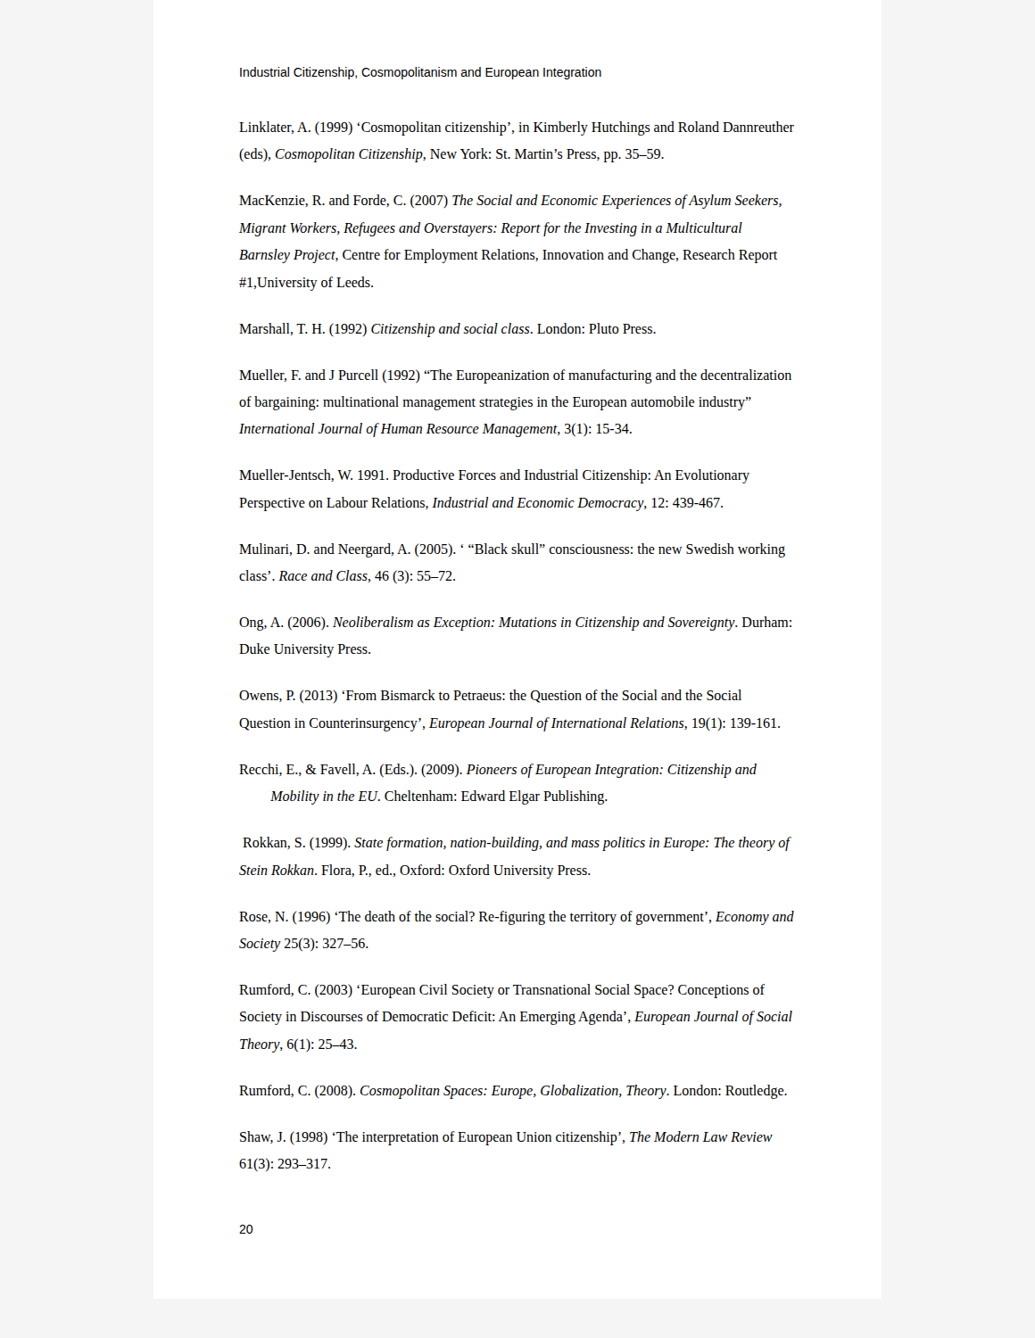Industrial Citizenship, Cosmopolitanism and European Integration
Linklater, A. (1999) ‘Cosmopolitan citizenship’, in Kimberly Hutchings and Roland Dannreuther (eds), Cosmopolitan Citizenship, New York: St. Martin’s Press, pp. 35–59.
MacKenzie, R. and Forde, C. (2007) The Social and Economic Experiences of Asylum Seekers, Migrant Workers, Refugees and Overstayers: Report for the Investing in a Multicultural Barnsley Project, Centre for Employment Relations, Innovation and Change, Research Report #1,University of Leeds.
Marshall, T. H. (1992) Citizenship and social class. London: Pluto Press.
Mueller, F. and J Purcell (1992) “The Europeanization of manufacturing and the decentralization of bargaining: multinational management strategies in the European automobile industry” International Journal of Human Resource Management, 3(1): 15-34.
Mueller-Jentsch, W. 1991. Productive Forces and Industrial Citizenship: An Evolutionary Perspective on Labour Relations, Industrial and Economic Democracy, 12: 439-467.
Mulinari, D. and Neergard, A. (2005). ‘ “Black skull” consciousness: the new Swedish working class’. Race and Class, 46 (3): 55–72.
Ong, A. (2006). Neoliberalism as Exception: Mutations in Citizenship and Sovereignty. Durham: Duke University Press.
Owens, P. (2013) ‘From Bismarck to Petraeus: the Question of the Social and the Social Question in Counterinsurgency’, European Journal of International Relations, 19(1): 139-161.
Recchi, E., & Favell, A. (Eds.). (2009). Pioneers of European Integration: Citizenship and Mobility in the EU. Cheltenham: Edward Elgar Publishing.
Rokkan, S. (1999). State formation, nation-building, and mass politics in Europe: The theory of Stein Rokkan. Flora, P., ed., Oxford: Oxford University Press.
Rose, N. (1996) ‘The death of the social? Re-figuring the territory of government’, Economy and Society 25(3): 327–56.
Rumford, C. (2003) ‘European Civil Society or Transnational Social Space? Conceptions of Society in Discourses of Democratic Deficit: An Emerging Agenda’, European Journal of Social Theory, 6(1): 25–43.
Rumford, C. (2008). Cosmopolitan Spaces: Europe, Globalization, Theory. London: Routledge.
Shaw, J. (1998) ‘The interpretation of European Union citizenship’, The Modern Law Review 61(3): 293–317.
20